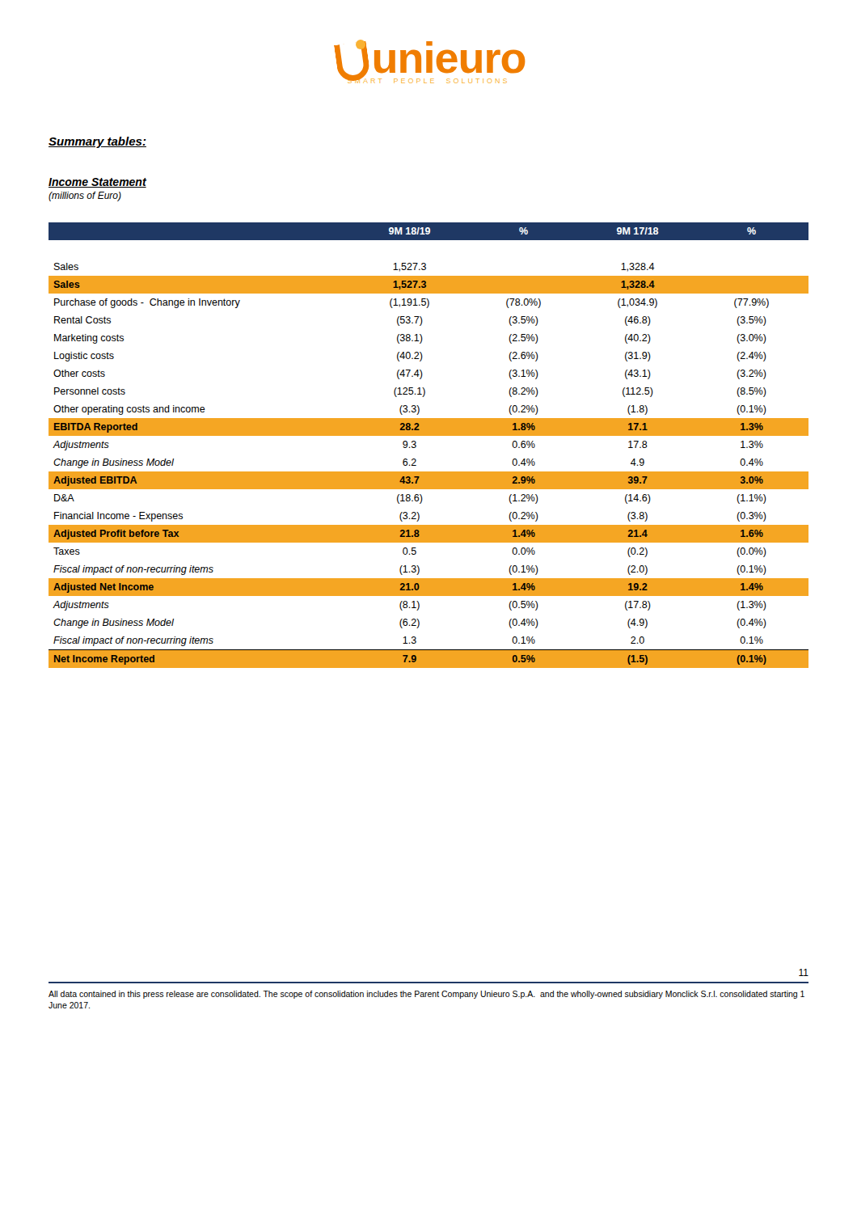unieuro SMART PEOPLE SOLUTIONS
Summary tables:
Income Statement
(millions of Euro)
| | 9M 18/19 | % | 9M 17/18 | % |
| --- | --- | --- | --- | --- |
| Sales | 1,527.3 | | 1,328.4 | |
| Sales | 1,527.3 | | 1,328.4 | |
| Purchase of goods - Change in Inventory | (1,191.5) | (78.0%) | (1,034.9) | (77.9%) |
| Rental Costs | (53.7) | (3.5%) | (46.8) | (3.5%) |
| Marketing costs | (38.1) | (2.5%) | (40.2) | (3.0%) |
| Logistic costs | (40.2) | (2.6%) | (31.9) | (2.4%) |
| Other costs | (47.4) | (3.1%) | (43.1) | (3.2%) |
| Personnel costs | (125.1) | (8.2%) | (112.5) | (8.5%) |
| Other operating costs and income | (3.3) | (0.2%) | (1.8) | (0.1%) |
| EBITDA Reported | 28.2 | 1.8% | 17.1 | 1.3% |
| Adjustments | 9.3 | 0.6% | 17.8 | 1.3% |
| Change in Business Model | 6.2 | 0.4% | 4.9 | 0.4% |
| Adjusted EBITDA | 43.7 | 2.9% | 39.7 | 3.0% |
| D&A | (18.6) | (1.2%) | (14.6) | (1.1%) |
| Financial Income - Expenses | (3.2) | (0.2%) | (3.8) | (0.3%) |
| Adjusted Profit before Tax | 21.8 | 1.4% | 21.4 | 1.6% |
| Taxes | 0.5 | 0.0% | (0.2) | (0.0%) |
| Fiscal impact of non-recurring items | (1.3) | (0.1%) | (2.0) | (0.1%) |
| Adjusted Net Income | 21.0 | 1.4% | 19.2 | 1.4% |
| Adjustments | (8.1) | (0.5%) | (17.8) | (1.3%) |
| Change in Business Model | (6.2) | (0.4%) | (4.9) | (0.4%) |
| Fiscal impact of non-recurring items | 1.3 | 0.1% | 2.0 | 0.1% |
| Net Income Reported | 7.9 | 0.5% | (1.5) | (0.1%) |
11
All data contained in this press release are consolidated. The scope of consolidation includes the Parent Company Unieuro S.p.A. and the wholly-owned subsidiary Monclick S.r.l. consolidated starting 1 June 2017.